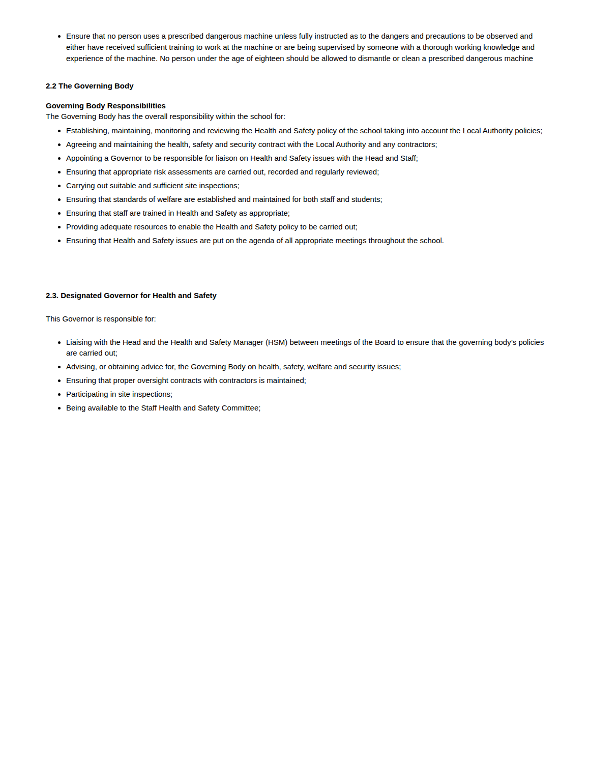Ensure that no person uses a prescribed dangerous machine unless fully instructed as to the dangers and precautions to be observed and either have received sufficient training to work at the machine or are being supervised by someone with a thorough working knowledge and experience of the machine. No person under the age of eighteen should be allowed to dismantle or clean a prescribed dangerous machine
2.2 The Governing Body
Governing Body Responsibilities
The Governing Body has the overall responsibility within the school for:
Establishing, maintaining, monitoring and reviewing the Health and Safety policy of the school taking into account the Local Authority policies;
Agreeing and maintaining the health, safety and security contract with the Local Authority and any contractors;
Appointing a Governor to be responsible for liaison on Health and Safety issues with the Head and Staff;
Ensuring that appropriate risk assessments are carried out, recorded and regularly reviewed;
Carrying out suitable and sufficient site inspections;
Ensuring that standards of welfare are established and maintained for both staff and students;
Ensuring that staff are trained in Health and Safety as appropriate;
Providing adequate resources to enable the Health and Safety policy to be carried out;
Ensuring that Health and Safety issues are put on the agenda of all appropriate meetings throughout the school.
2.3. Designated Governor for Health and Safety
This Governor is responsible for:
Liaising with the Head and the Health and Safety Manager (HSM) between meetings of the Board to ensure that the governing body’s policies are carried out;
Advising, or obtaining advice for, the Governing Body on health, safety, welfare and security issues;
Ensuring that proper oversight contracts with contractors is maintained;
Participating in site inspections;
Being available to the Staff Health and Safety Committee;